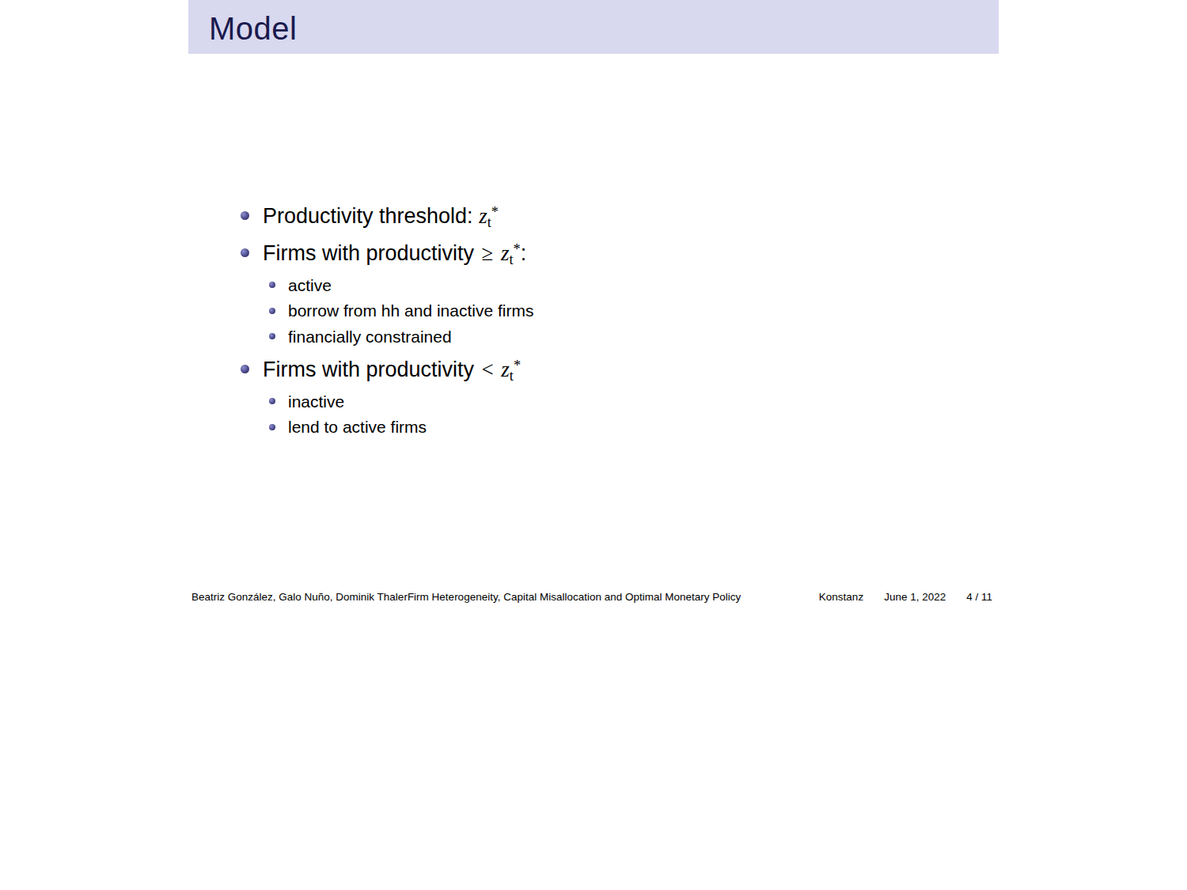Model
Productivity threshold: zt*
Firms with productivity ≥ zt*:
active
borrow from hh and inactive firms
financially constrained
Firms with productivity < zt*
inactive
lend to active firms
Beatriz González, Galo Nuño, Dominik Thaler Firm Heterogeneity, Capital Misallocation and Optimal Monetary Policy Konstanz June 1, 20224 / 11